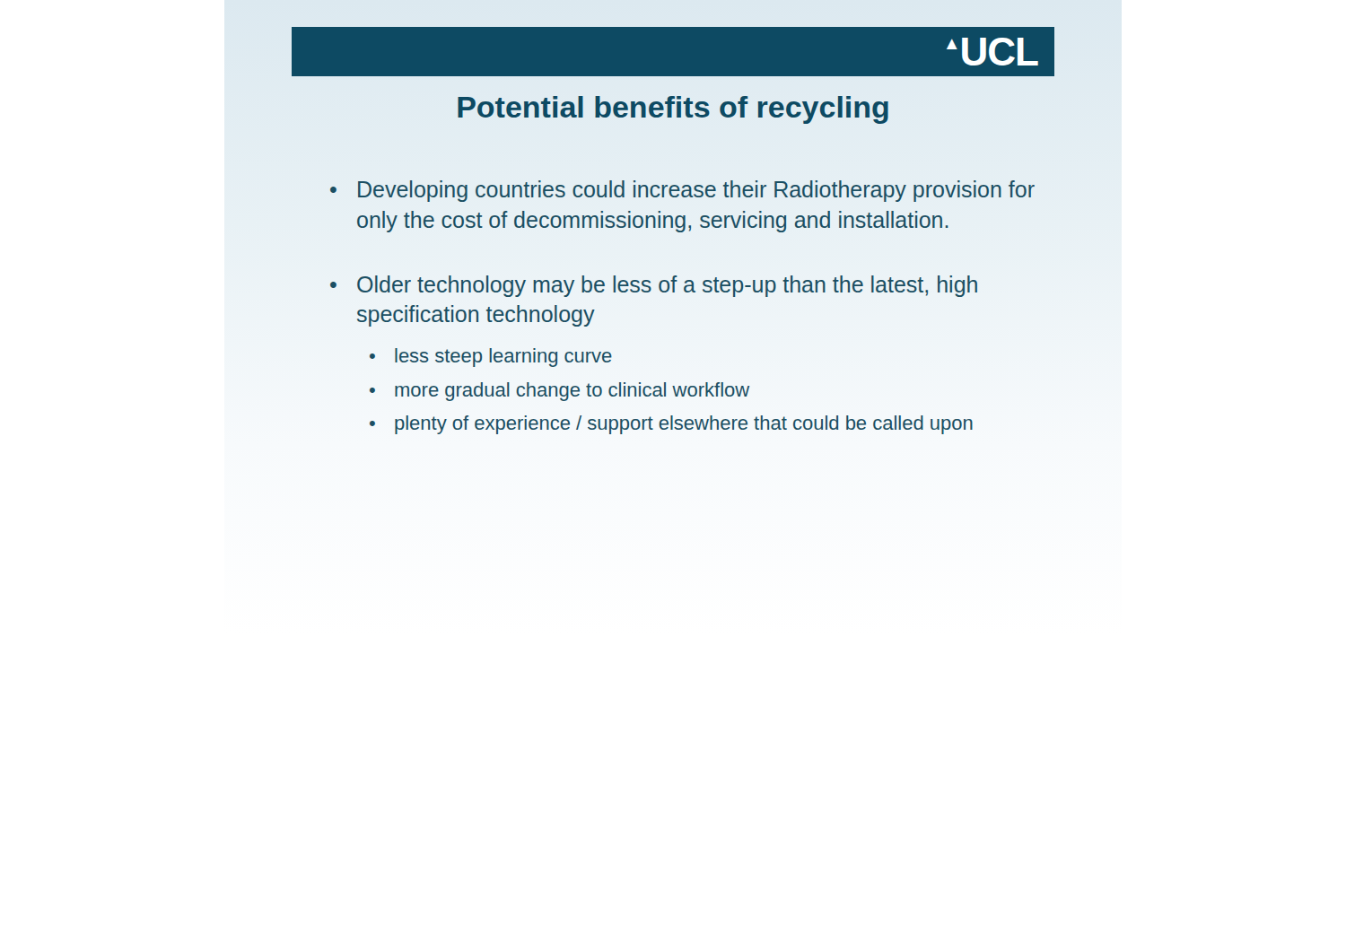▲UCL
Potential benefits of recycling
Developing countries could increase their Radiotherapy provision for only the cost of decommissioning, servicing and installation.
Older technology may be less of a step-up than the latest, high specification technology
less steep learning curve
more gradual change to clinical workflow
plenty of experience / support elsewhere that could be called upon